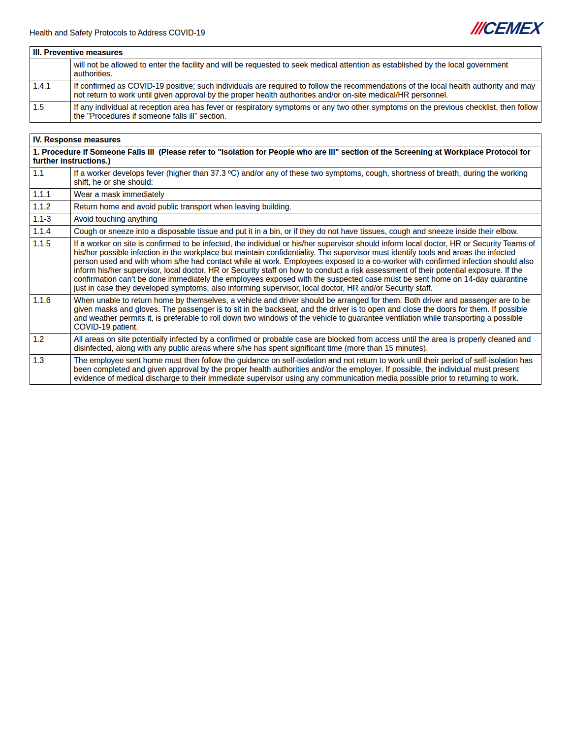Health and Safety Protocols to Address COVID-19
///CEMEX
| III. Preventive measures |
| | will not be allowed to enter the facility and will be requested to seek medical attention as established by the local government authorities. |
| 1.4.1 | If confirmed as COVID-19 positive; such individuals are required to follow the recommendations of the local health authority and may not return to work until given approval by the proper health authorities and/or on-site medical/HR personnel. |
| 1.5 | If any individual at reception area has fever or respiratory symptoms or any two other symptoms on the previous checklist, then follow the "Procedures if someone falls ill" section. |
| IV. Response measures |
| 1. Procedure if Someone Falls Ill (Please refer to "Isolation for People who are Ill" section of the Screening at Workplace Protocol for further instructions.) |
| 1.1 | If a worker develops fever (higher than 37.3 ºC) and/or any of these two symptoms, cough, shortness of breath, during the working shift, he or she should: |
| 1.1.1 | Wear a mask immediately |
| 1.1.2 | Return home and avoid public transport when leaving building. |
| 1.1-3 | Avoid touching anything |
| 1.1.4 | Cough or sneeze into a disposable tissue and put it in a bin, or if they do not have tissues, cough and sneeze inside their elbow. |
| 1.1.5 | If a worker on site is confirmed to be infected, the individual or his/her supervisor should inform local doctor, HR or Security Teams of his/her possible infection in the workplace but maintain confidentiality. The supervisor must identify tools and areas the infected person used and with whom s/he had contact while at work. Employees exposed to a co-worker with confirmed infection should also inform his/her supervisor, local doctor, HR or Security staff on how to conduct a risk assessment of their potential exposure. If the confirmation can't be done immediately the employees exposed with the suspected case must be sent home on 14-day quarantine just in case they developed symptoms, also informing supervisor, local doctor, HR and/or Security staff. |
| 1.1.6 | When unable to return home by themselves, a vehicle and driver should be arranged for them. Both driver and passenger are to be given masks and gloves. The passenger is to sit in the backseat, and the driver is to open and close the doors for them. If possible and weather permits it, is preferable to roll down two windows of the vehicle to guarantee ventilation while transporting a possible COVID-19 patient. |
| 1.2 | All areas on site potentially infected by a confirmed or probable case are blocked from access until the area is properly cleaned and disinfected, along with any public areas where s/he has spent significant time (more than 15 minutes). |
| 1.3 | The employee sent home must then follow the guidance on self-isolation and not return to work until their period of self-isolation has been completed and given approval by the proper health authorities and/or the employer. If possible, the individual must present evidence of medical discharge to their immediate supervisor using any communication media possible prior to returning to work. |